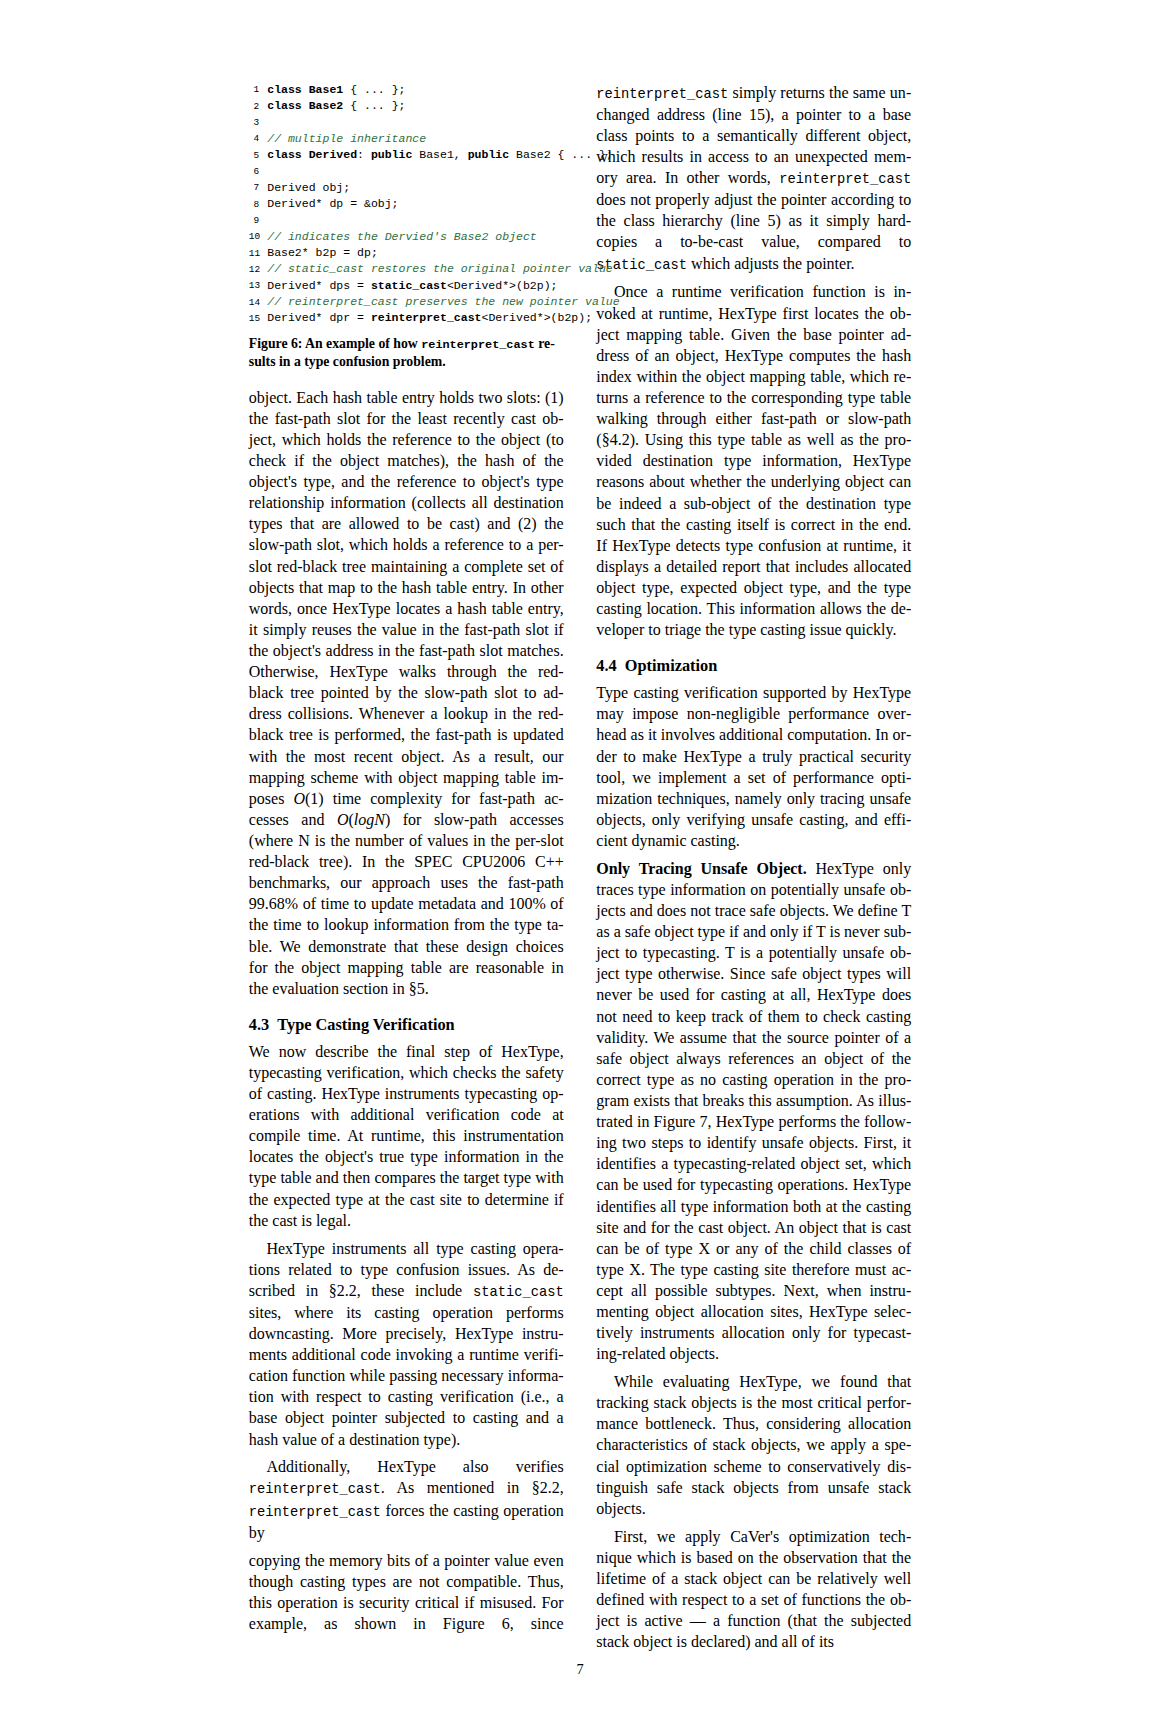class Base1 { ... };
class Base2 { ... };
// multiple inheritance
class Derived: public Base1, public Base2 { ... };
Derived obj;
Derived* dp = &obj;
// indicates the Dervied's Base2 object
Base2* b2p = dp;
// static_cast restores the original pointer value
Derived* dps = static_cast<Derived*>(b2p);
// reinterpret_cast preserves the new pointer value
Derived* dpr = reinterpret_cast<Derived*>(b2p);
Figure 6: An example of how reinterpret_cast results in a type confusion problem.
object. Each hash table entry holds two slots: (1) the fast-path slot for the least recently cast object, which holds the reference to the object (to check if the object matches), the hash of the object's type, and the reference to object's type relationship information (collects all destination types that are allowed to be cast) and (2) the slow-path slot, which holds a reference to a per-slot red-black tree maintaining a complete set of objects that map to the hash table entry. In other words, once HexType locates a hash table entry, it simply reuses the value in the fast-path slot if the object's address in the fast-path slot matches. Otherwise, HexType walks through the red-black tree pointed by the slow-path slot to address collisions. Whenever a lookup in the red-black tree is performed, the fast-path is updated with the most recent object. As a result, our mapping scheme with object mapping table imposes O(1) time complexity for fast-path accesses and O(logN) for slow-path accesses (where N is the number of values in the per-slot red-black tree). In the SPEC CPU2006 C++ benchmarks, our approach uses the fast-path 99.68% of time to update metadata and 100% of the time to lookup information from the type table. We demonstrate that these design choices for the object mapping table are reasonable in the evaluation section in §5.
4.3 Type Casting Verification
We now describe the final step of HexType, typecasting verification, which checks the safety of casting. HexType instruments typecasting operations with additional verification code at compile time. At runtime, this instrumentation locates the object's true type information in the type table and then compares the target type with the expected type at the cast site to determine if the cast is legal.
HexType instruments all type casting operations related to type confusion issues. As described in §2.2, these include static_cast sites, where its casting operation performs downcasting. More precisely, HexType instruments additional code invoking a runtime verification function while passing necessary information with respect to casting verification (i.e., a base object pointer subjected to casting and a hash value of a destination type).
Additionally, HexType also verifies reinterpret_cast. As mentioned in §2.2, reinterpret_cast forces the casting operation by
copying the memory bits of a pointer value even though casting types are not compatible. Thus, this operation is security critical if misused. For example, as shown in Figure 6, since reinterpret_cast simply returns the same unchanged address (line 15), a pointer to a base class points to a semantically different object, which results in access to an unexpected memory area. In other words, reinterpret_cast does not properly adjust the pointer according to the class hierarchy (line 5) as it simply hard-copies a to-be-cast value, compared to static_cast which adjusts the pointer.
Once a runtime verification function is invoked at runtime, HexType first locates the object mapping table. Given the base pointer address of an object, HexType computes the hash index within the object mapping table, which returns a reference to the corresponding type table walking through either fast-path or slow-path (§4.2). Using this type table as well as the provided destination type information, HexType reasons about whether the underlying object can be indeed a sub-object of the destination type such that the casting itself is correct in the end. If HexType detects type confusion at runtime, it displays a detailed report that includes allocated object type, expected object type, and the type casting location. This information allows the developer to triage the type casting issue quickly.
4.4 Optimization
Type casting verification supported by HexType may impose non-negligible performance overhead as it involves additional computation. In order to make HexType a truly practical security tool, we implement a set of performance optimization techniques, namely only tracing unsafe objects, only verifying unsafe casting, and efficient dynamic casting.
Only Tracing Unsafe Object. HexType only traces type information on potentially unsafe objects and does not trace safe objects. We define T as a safe object type if and only if T is never subject to typecasting. T is a potentially unsafe object type otherwise. Since safe object types will never be used for casting at all, HexType does not need to keep track of them to check casting validity. We assume that the source pointer of a safe object always references an object of the correct type as no casting operation in the program exists that breaks this assumption. As illustrated in Figure 7, HexType performs the following two steps to identify unsafe objects. First, it identifies a typecasting-related object set, which can be used for typecasting operations. HexType identifies all type information both at the casting site and for the cast object. An object that is cast can be of type X or any of the child classes of type X. The type casting site therefore must accept all possible subtypes. Next, when instrumenting object allocation sites, HexType selectively instruments allocation only for typecasting-related objects.
While evaluating HexType, we found that tracking stack objects is the most critical performance bottleneck. Thus, considering allocation characteristics of stack objects, we apply a special optimization scheme to conservatively distinguish safe stack objects from unsafe stack objects.
First, we apply CaVer's optimization technique which is based on the observation that the lifetime of a stack object can be relatively well defined with respect to a set of functions the object is active — a function (that the subjected stack object is declared) and all of its
7